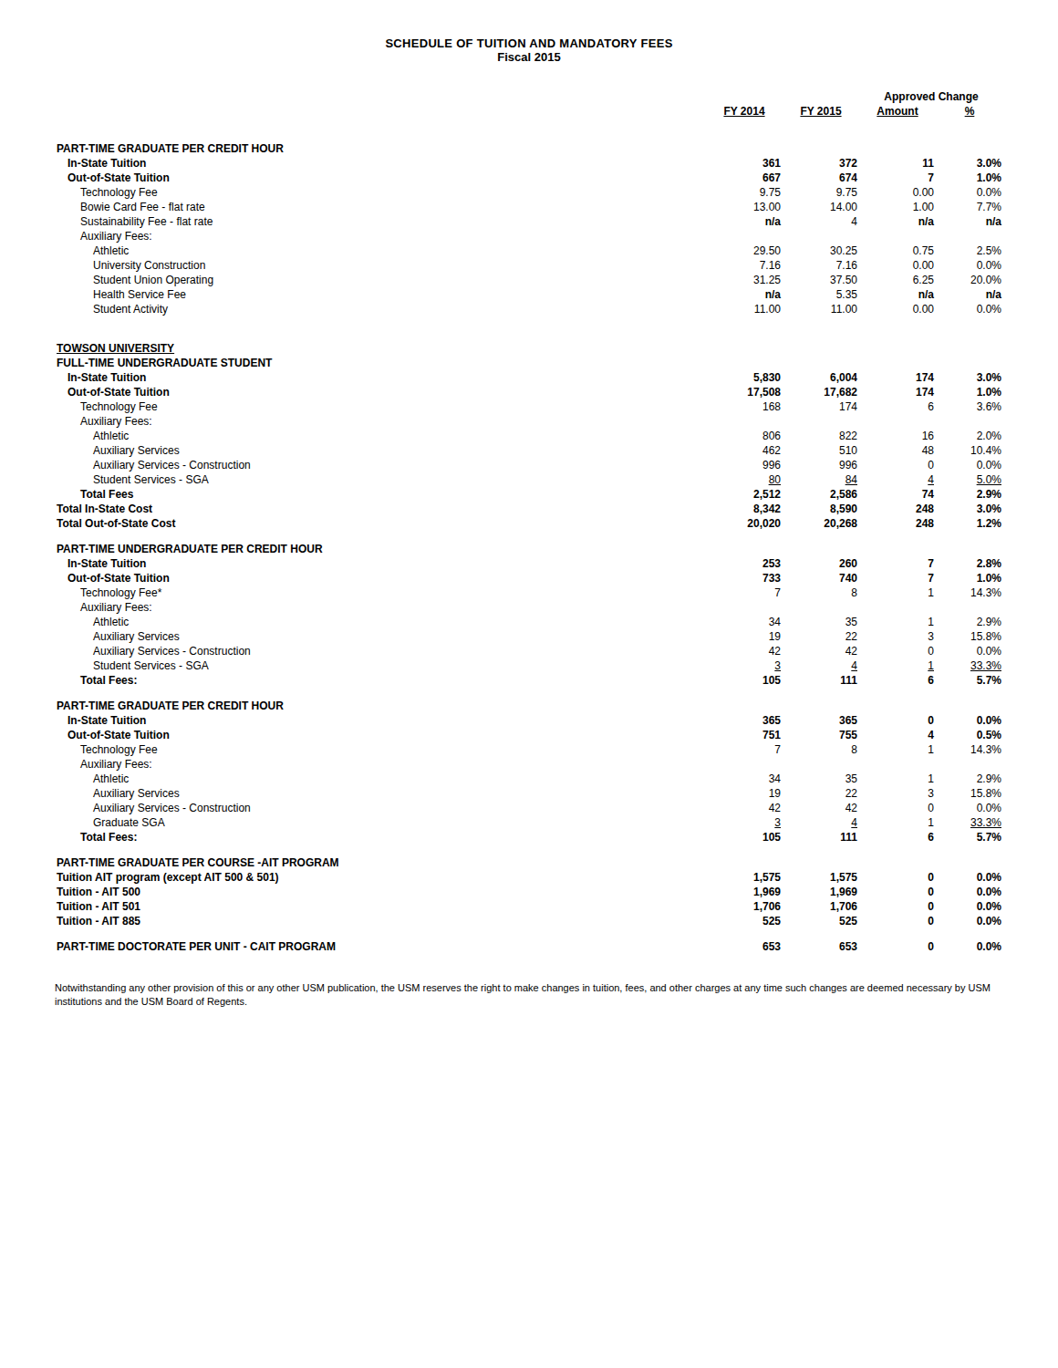SCHEDULE OF TUITION AND MANDATORY FEES
Fiscal 2015
| | | | Approved Change |
| --- | --- | --- | --- |
| | FY 2014 | FY 2015 | Amount | % |
| PART-TIME GRADUATE PER CREDIT HOUR | | | | |
| In-State Tuition | 361 | 372 | 11 | 3.0% |
| Out-of-State Tuition | 667 | 674 | 7 | 1.0% |
| Technology Fee | 9.75 | 9.75 | 0.00 | 0.0% |
| Bowie Card Fee - flat rate | 13.00 | 14.00 | 1.00 | 7.7% |
| Sustainability Fee - flat rate | n/a | 4 | n/a | n/a |
| Auxiliary Fees: | | | | |
| Athletic | 29.50 | 30.25 | 0.75 | 2.5% |
| University Construction | 7.16 | 7.16 | 0.00 | 0.0% |
| Student Union Operating | 31.25 | 37.50 | 6.25 | 20.0% |
| Health Service Fee | n/a | 5.35 | n/a | n/a |
| Student Activity | 11.00 | 11.00 | 0.00 | 0.0% |
| TOWSON UNIVERSITY | | | | |
| FULL-TIME UNDERGRADUATE STUDENT | | | | |
| In-State Tuition | 5,830 | 6,004 | 174 | 3.0% |
| Out-of-State Tuition | 17,508 | 17,682 | 174 | 1.0% |
| Technology Fee | 168 | 174 | 6 | 3.6% |
| Auxiliary Fees: | | | | |
| Athletic | 806 | 822 | 16 | 2.0% |
| Auxiliary Services | 462 | 510 | 48 | 10.4% |
| Auxiliary Services - Construction | 996 | 996 | 0 | 0.0% |
| Student Services - SGA | 80 | 84 | 4 | 5.0% |
| Total Fees | 2,512 | 2,586 | 74 | 2.9% |
| Total In-State Cost | 8,342 | 8,590 | 248 | 3.0% |
| Total Out-of-State Cost | 20,020 | 20,268 | 248 | 1.2% |
| PART-TIME UNDERGRADUATE PER CREDIT HOUR | | | | |
| In-State Tuition | 253 | 260 | 7 | 2.8% |
| Out-of-State Tuition | 733 | 740 | 7 | 1.0% |
| Technology Fee* | 7 | 8 | 1 | 14.3% |
| Auxiliary Fees: | | | | |
| Athletic | 34 | 35 | 1 | 2.9% |
| Auxiliary Services | 19 | 22 | 3 | 15.8% |
| Auxiliary Services - Construction | 42 | 42 | 0 | 0.0% |
| Student Services - SGA | 3 | 4 | 1 | 33.3% |
| Total Fees: | 105 | 111 | 6 | 5.7% |
| PART-TIME GRADUATE PER CREDIT HOUR | | | | |
| In-State Tuition | 365 | 365 | 0 | 0.0% |
| Out-of-State Tuition | 751 | 755 | 4 | 0.5% |
| Technology Fee | 7 | 8 | 1 | 14.3% |
| Auxiliary Fees: | | | | |
| Athletic | 34 | 35 | 1 | 2.9% |
| Auxiliary Services | 19 | 22 | 3 | 15.8% |
| Auxiliary Services - Construction | 42 | 42 | 0 | 0.0% |
| Graduate SGA | 3 | 4 | 1 | 33.3% |
| Total Fees: | 105 | 111 | 6 | 5.7% |
| PART-TIME GRADUATE PER COURSE -AIT PROGRAM | | | | |
| Tuition AIT program (except AIT 500 & 501) | 1,575 | 1,575 | 0 | 0.0% |
| Tuition - AIT 500 | 1,969 | 1,969 | 0 | 0.0% |
| Tuition - AIT 501 | 1,706 | 1,706 | 0 | 0.0% |
| Tuition - AIT 885 | 525 | 525 | 0 | 0.0% |
| PART-TIME DOCTORATE PER UNIT - CAIT PROGRAM | 653 | 653 | 0 | 0.0% |
Notwithstanding any other provision of this or any other USM publication, the USM reserves the right to make changes in tuition, fees, and other charges at any time such changes are deemed necessary by USM institutions and the USM Board of Regents.